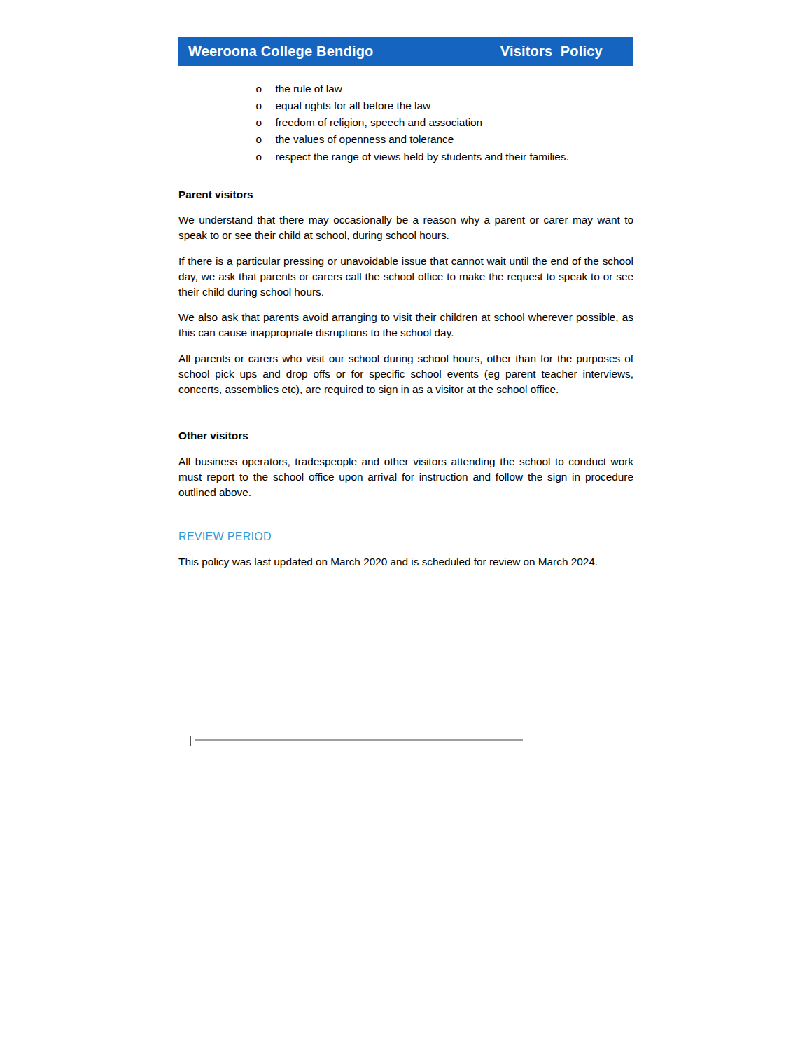Weeroona College Bendigo Visitors Policy
the rule of law
equal rights for all before the law
freedom of religion, speech and association
the values of openness and tolerance
respect the range of views held by students and their families.
Parent visitors
We understand that there may occasionally be a reason why a parent or carer may want to speak to or see their child at school, during school hours.
If there is a particular pressing or unavoidable issue that cannot wait until the end of the school day, we ask that parents or carers call the school office to make the request to speak to or see their child during school hours.
We also ask that parents avoid arranging to visit their children at school wherever possible, as this can cause inappropriate disruptions to the school day.
All parents or carers who visit our school during school hours, other than for the purposes of school pick ups and drop offs or for specific school events (eg parent teacher interviews, concerts, assemblies etc), are required to sign in as a visitor at the school office.
Other visitors
All business operators, tradespeople and other visitors attending the school to conduct work must report to the school office upon arrival for instruction and follow the sign in procedure outlined above.
REVIEW PERIOD
This policy was last updated on March 2020 and is scheduled for review on March 2024.